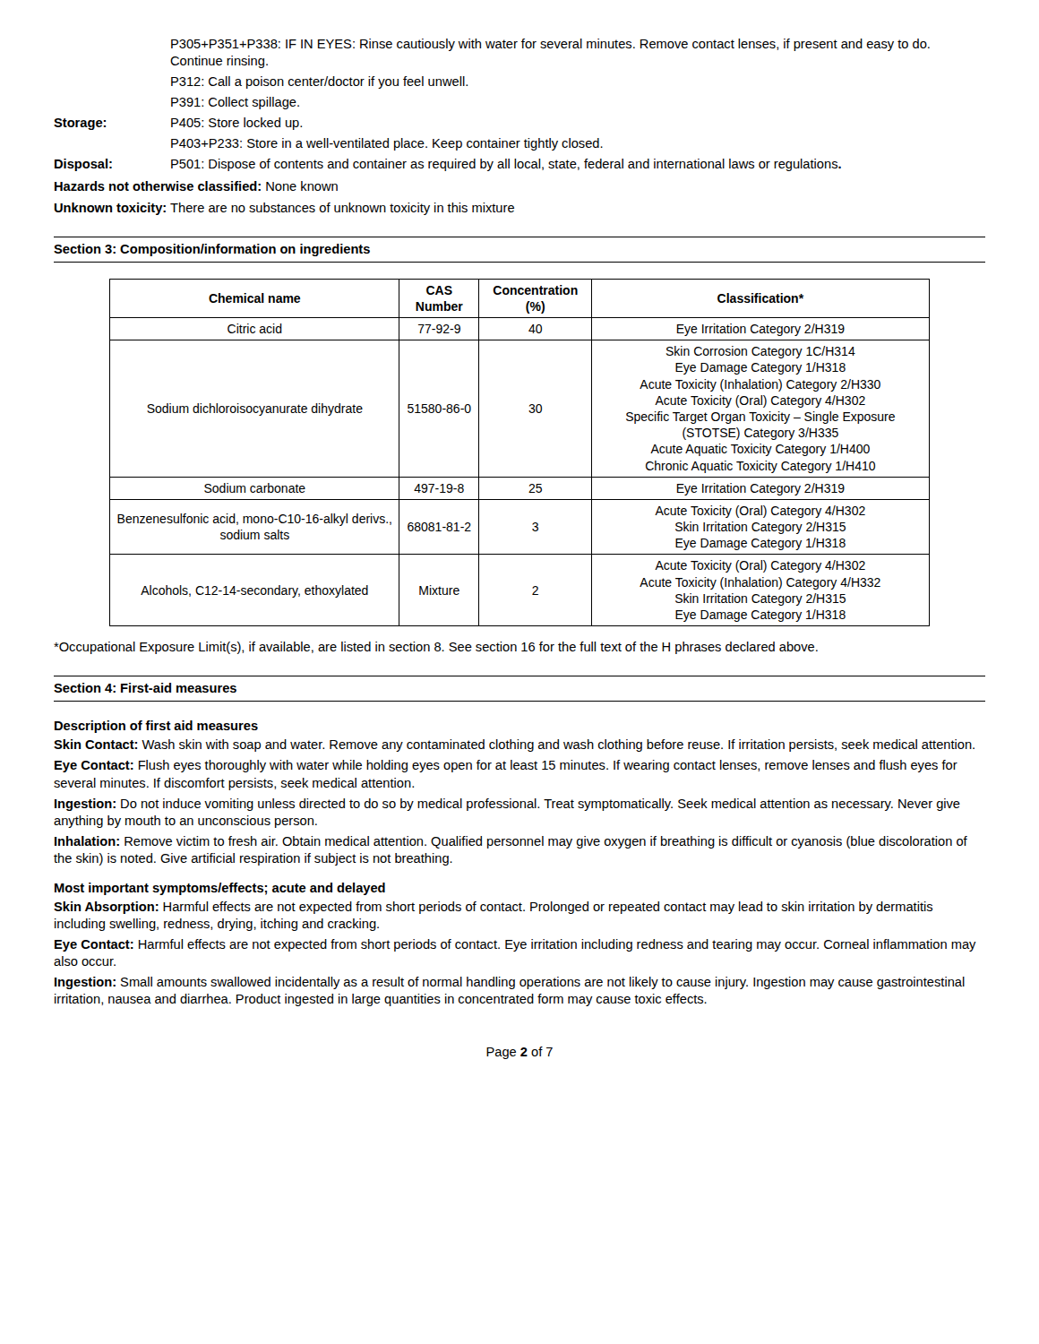P305+P351+P338: IF IN EYES: Rinse cautiously with water for several minutes. Remove contact lenses, if present and easy to do. Continue rinsing.
P312: Call a poison center/doctor if you feel unwell.
P391: Collect spillage.
Storage:
P405: Store locked up.
P403+P233: Store in a well-ventilated place. Keep container tightly closed.
Disposal:
P501: Dispose of contents and container as required by all local, state, federal and international laws or regulations.
Hazards not otherwise classified: None known
Unknown toxicity: There are no substances of unknown toxicity in this mixture
Section 3: Composition/information on ingredients
| Chemical name | CAS Number | Concentration (%) | Classification* |
| --- | --- | --- | --- |
| Citric acid | 77-92-9 | 40 | Eye Irritation Category 2/H319 |
| Sodium dichloroisocyanurate dihydrate | 51580-86-0 | 30 | Skin Corrosion Category 1C/H314 Eye Damage Category 1/H318 Acute Toxicity (Inhalation) Category 2/H330 Acute Toxicity (Oral) Category 4/H302 Specific Target Organ Toxicity – Single Exposure (STOTSE) Category 3/H335 Acute Aquatic Toxicity Category 1/H400 Chronic Aquatic Toxicity Category 1/H410 |
| Sodium carbonate | 497-19-8 | 25 | Eye Irritation Category 2/H319 |
| Benzenesulfonic acid, mono-C10-16-alkyl derivs., sodium salts | 68081-81-2 | 3 | Acute Toxicity (Oral) Category 4/H302 Skin Irritation Category 2/H315 Eye Damage Category 1/H318 |
| Alcohols, C12-14-secondary, ethoxylated | Mixture | 2 | Acute Toxicity (Oral) Category 4/H302 Acute Toxicity (Inhalation) Category 4/H332 Skin Irritation Category 2/H315 Eye Damage Category 1/H318 |
*Occupational Exposure Limit(s), if available, are listed in section 8. See section 16 for the full text of the H phrases declared above.
Section 4: First-aid measures
Description of first aid measures
Skin Contact: Wash skin with soap and water. Remove any contaminated clothing and wash clothing before reuse. If irritation persists, seek medical attention.
Eye Contact: Flush eyes thoroughly with water while holding eyes open for at least 15 minutes. If wearing contact lenses, remove lenses and flush eyes for several minutes. If discomfort persists, seek medical attention.
Ingestion: Do not induce vomiting unless directed to do so by medical professional. Treat symptomatically. Seek medical attention as necessary. Never give anything by mouth to an unconscious person.
Inhalation: Remove victim to fresh air. Obtain medical attention. Qualified personnel may give oxygen if breathing is difficult or cyanosis (blue discoloration of the skin) is noted. Give artificial respiration if subject is not breathing.
Most important symptoms/effects; acute and delayed
Skin Absorption: Harmful effects are not expected from short periods of contact. Prolonged or repeated contact may lead to skin irritation by dermatitis including swelling, redness, drying, itching and cracking.
Eye Contact: Harmful effects are not expected from short periods of contact. Eye irritation including redness and tearing may occur. Corneal inflammation may also occur.
Ingestion: Small amounts swallowed incidentally as a result of normal handling operations are not likely to cause injury. Ingestion may cause gastrointestinal irritation, nausea and diarrhea. Product ingested in large quantities in concentrated form may cause toxic effects.
Page 2 of 7